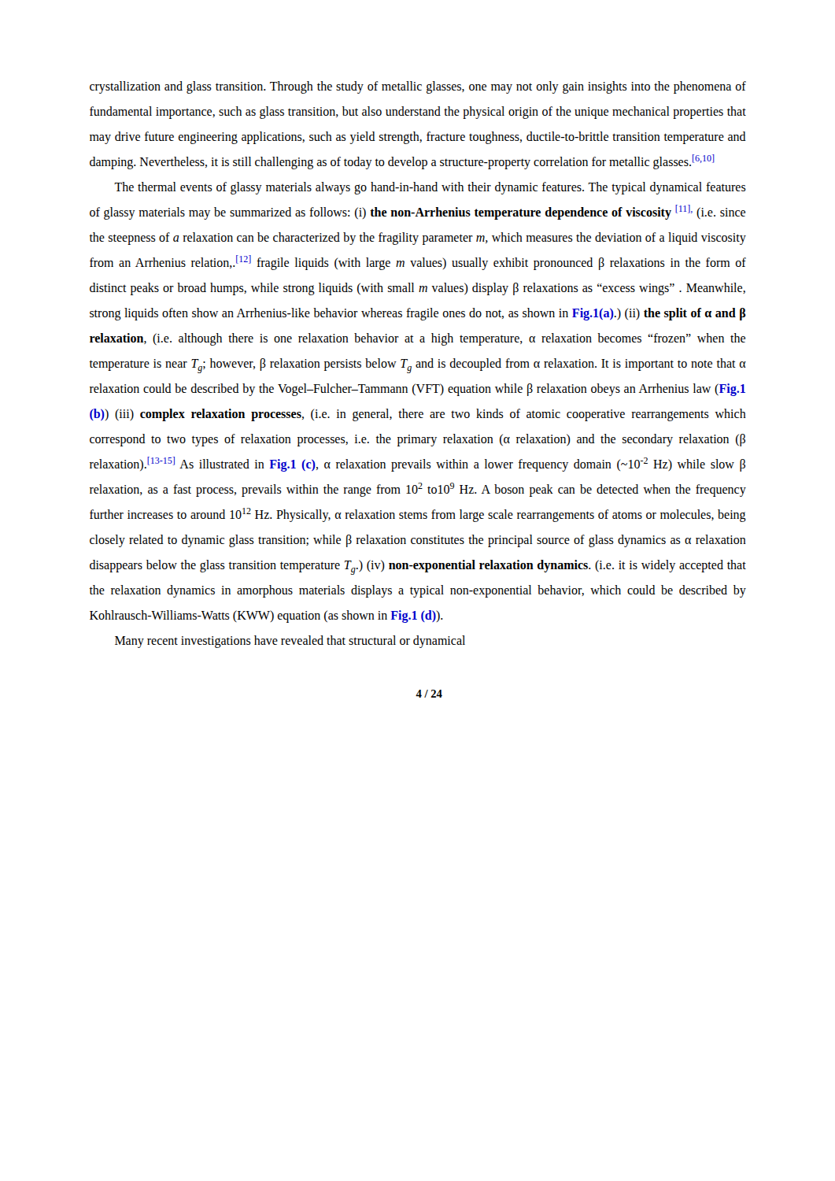crystallization and glass transition. Through the study of metallic glasses, one may not only gain insights into the phenomena of fundamental importance, such as glass transition, but also understand the physical origin of the unique mechanical properties that may drive future engineering applications, such as yield strength, fracture toughness, ductile-to-brittle transition temperature and damping. Nevertheless, it is still challenging as of today to develop a structure-property correlation for metallic glasses.[6,10]
The thermal events of glassy materials always go hand-in-hand with their dynamic features. The typical dynamical features of glassy materials may be summarized as follows: (i) the non-Arrhenius temperature dependence of viscosity [11], (i.e. since the steepness of a relaxation can be characterized by the fragility parameter m, which measures the deviation of a liquid viscosity from an Arrhenius relation,.[12] fragile liquids (with large m values) usually exhibit pronounced β relaxations in the form of distinct peaks or broad humps, while strong liquids (with small m values) display β relaxations as “excess wings” . Meanwhile, strong liquids often show an Arrhenius-like behavior whereas fragile ones do not, as shown in Fig.1(a).) (ii) the split of α and β relaxation, (i.e. although there is one relaxation behavior at a high temperature, α relaxation becomes “frozen” when the temperature is near Tg; however, β relaxation persists below Tg and is decoupled from α relaxation. It is important to note that α relaxation could be described by the Vogel–Fulcher–Tammann (VFT) equation while β relaxation obeys an Arrhenius law (Fig.1 (b)) (iii) complex relaxation processes, (i.e. in general, there are two kinds of atomic cooperative rearrangements which correspond to two types of relaxation processes, i.e. the primary relaxation (α relaxation) and the secondary relaxation (β relaxation).[13-15] As illustrated in Fig.1 (c), α relaxation prevails within a lower frequency domain (~10-2 Hz) while slow β relaxation, as a fast process, prevails within the range from 102 to109 Hz. A boson peak can be detected when the frequency further increases to around 1012 Hz. Physically, α relaxation stems from large scale rearrangements of atoms or molecules, being closely related to dynamic glass transition; while β relaxation constitutes the principal source of glass dynamics as α relaxation disappears below the glass transition temperature Tg.) (iv) non-exponential relaxation dynamics. (i.e. it is widely accepted that the relaxation dynamics in amorphous materials displays a typical non-exponential behavior, which could be described by Kohlrausch-Williams-Watts (KWW) equation (as shown in Fig.1 (d)).
Many recent investigations have revealed that structural or dynamical
4 / 24